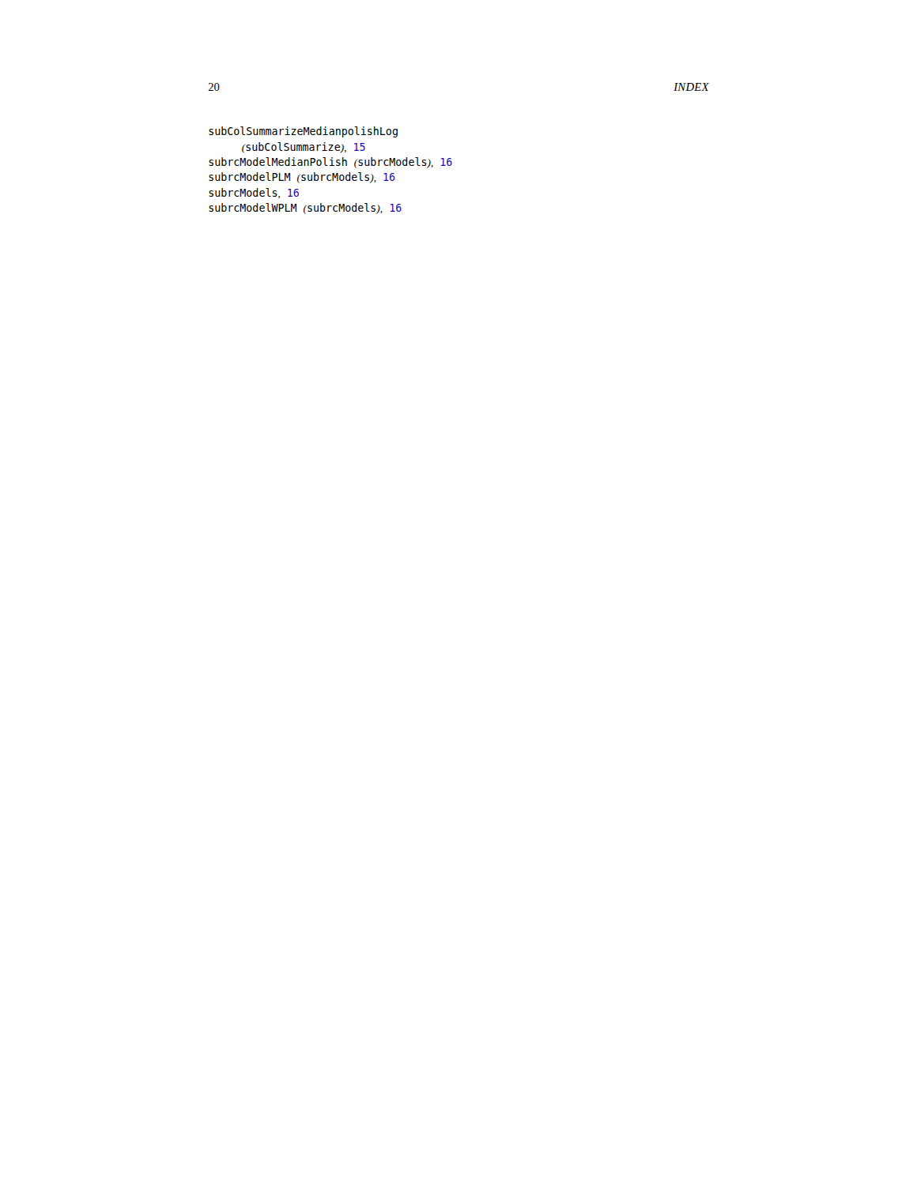20 INDEX
subColSummarizeMedianpolishLog (subColSummarize), 15
subrcModelMedianPolish (subrcModels), 16
subrcModelPLM (subrcModels), 16
subrcModels, 16
subrcModelWPLM (subrcModels), 16